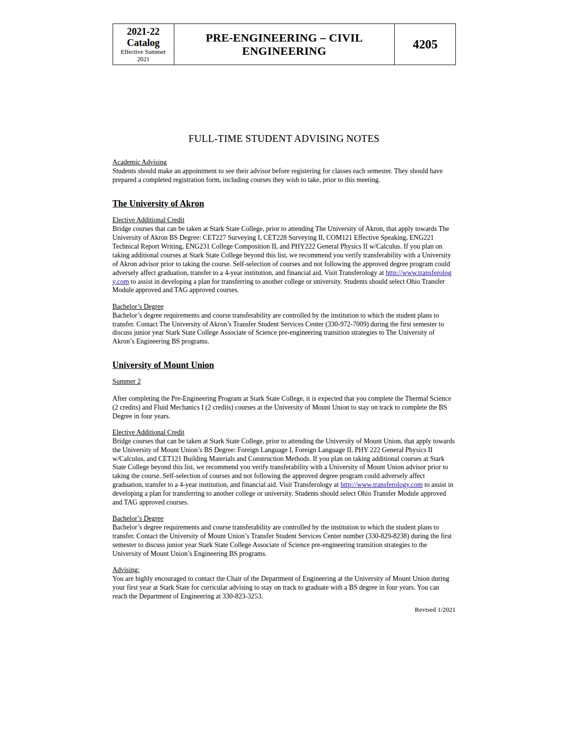2021-22 Catalog
Effective Summer 2021
PRE-ENGINEERING – CIVIL ENGINEERING
4205
FULL-TIME STUDENT ADVISING NOTES
Academic Advising
Students should make an appointment to see their advisor before registering for classes each semester. They should have prepared a completed registration form, including courses they wish to take, prior to this meeting.
The University of Akron
Elective Additional Credit
Bridge courses that can be taken at Stark State College, prior to attending The University of Akron, that apply towards The University of Akron BS Degree: CET227 Surveying I, CET228 Surveying II, COM121 Effective Speaking, ENG221 Technical Report Writing, ENG231 College Composition II, and PHY222 General Physics II w/Calculus. If you plan on taking additional courses at Stark State College beyond this list, we recommend you verify transferability with a University of Akron advisor prior to taking the course. Self-selection of courses and not following the approved degree program could adversely affect graduation, transfer to a 4-year institution, and financial aid. Visit Transferology at http://www.transferology.com to assist in developing a plan for transferring to another college or university. Students should select Ohio Transfer Module approved and TAG approved courses.
Bachelor’s Degree
Bachelor’s degree requirements and course transferability are controlled by the institution to which the student plans to transfer. Contact The University of Akron’s Transfer Student Services Center (330-972-7009) during the first semester to discuss junior year Stark State College Associate of Science pre-engineering transition strategies to The University of Akron’s Engineering BS programs.
University of Mount Union
Summer 2
After completing the Pre-Engineering Program at Stark State College, it is expected that you complete the Thermal Science (2 credits) and Fluid Mechanics I (2 credits) courses at the University of Mount Union to stay on track to complete the BS Degree in four years.
Elective Additional Credit
Bridge courses that can be taken at Stark State College, prior to attending the University of Mount Union, that apply towards the University of Mount Union’s BS Degree: Foreign Language I, Foreign Language II, PHY 222 General Physics II w/Calculus, and CET121 Building Materials and Construction Methods. If you plan on taking additional courses at Stark State College beyond this list, we recommend you verify transferability with a University of Mount Union advisor prior to taking the course. Self-selection of courses and not following the approved degree program could adversely affect graduation, transfer to a 4-year institution, and financial aid. Visit Transferology at http://www.transferology.com to assist in developing a plan for transferring to another college or university. Students should select Ohio Transfer Module approved and TAG approved courses.
Bachelor’s Degree
Bachelor’s degree requirements and course transferability are controlled by the institution to which the student plans to transfer. Contact the University of Mount Union’s Transfer Student Services Center number (330-829-8238) during the first semester to discuss junior year Stark State College Associate of Science pre-engineering transition strategies to the University of Mount Union’s Engineering BS programs.
Advising:
You are highly encouraged to contact the Chair of the Department of Engineering at the University of Mount Union during your first year at Stark State for curricular advising to stay on track to graduate with a BS degree in four years. You can reach the Department of Engineering at 330-823-3253.
Revised 1/2021